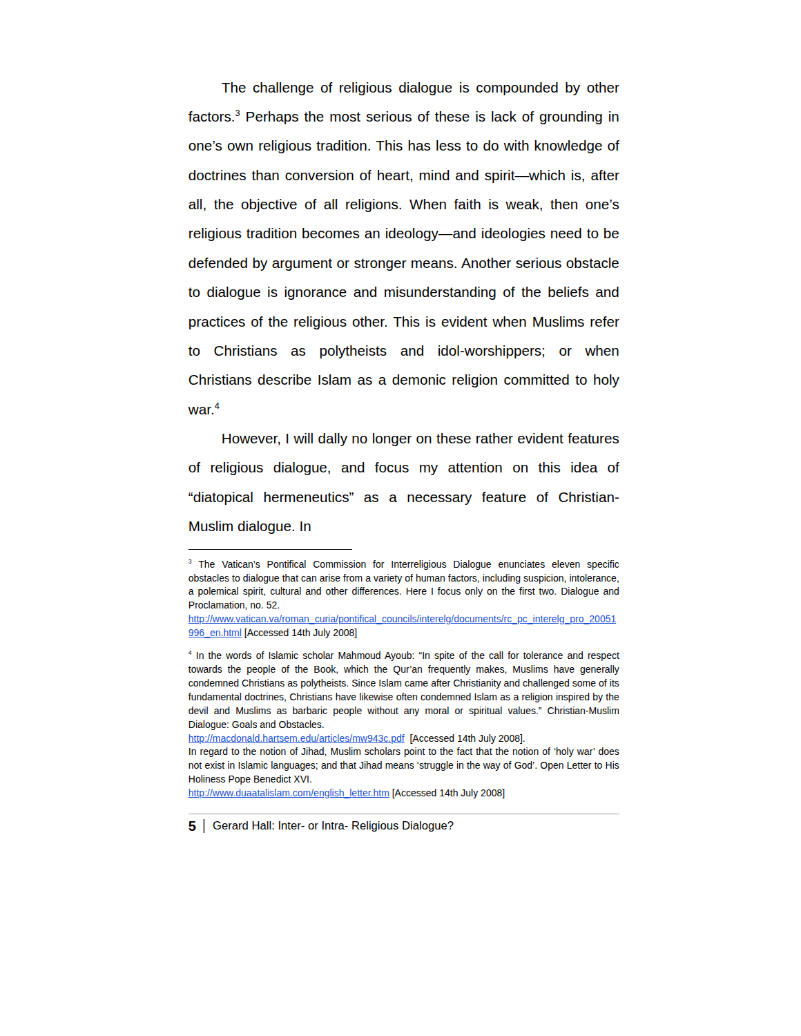The challenge of religious dialogue is compounded by other factors.3 Perhaps the most serious of these is lack of grounding in one’s own religious tradition. This has less to do with knowledge of doctrines than conversion of heart, mind and spirit—which is, after all, the objective of all religions. When faith is weak, then one’s religious tradition becomes an ideology—and ideologies need to be defended by argument or stronger means. Another serious obstacle to dialogue is ignorance and misunderstanding of the beliefs and practices of the religious other. This is evident when Muslims refer to Christians as polytheists and idol-worshippers; or when Christians describe Islam as a demonic religion committed to holy war.4
However, I will dally no longer on these rather evident features of religious dialogue, and focus my attention on this idea of “diatopical hermeneutics” as a necessary feature of Christian-Muslim dialogue. In
3 The Vatican’s Pontifical Commission for Interreligious Dialogue enunciates eleven specific obstacles to dialogue that can arise from a variety of human factors, including suspicion, intolerance, a polemical spirit, cultural and other differences. Here I focus only on the first two. Dialogue and Proclamation, no. 52.
http://www.vatican.va/roman_curia/pontifical_councils/interelg/documents/rc_pc_interelg_pro_20051996_en.html [Accessed 14th July 2008]
4 In the words of Islamic scholar Mahmoud Ayoub: “In spite of the call for tolerance and respect towards the people of the Book, which the Qur’an frequently makes, Muslims have generally condemned Christians as polytheists. Since Islam came after Christianity and challenged some of its fundamental doctrines, Christians have likewise often condemned Islam as a religion inspired by the devil and Muslims as barbaric people without any moral or spiritual values.” Christian-Muslim Dialogue: Goals and Obstacles.
http://macdonald.hartsem.edu/articles/mw943c.pdf [Accessed 14th July 2008].
In regard to the notion of Jihad, Muslim scholars point to the fact that the notion of ‘holy war’ does not exist in Islamic languages; and that Jihad means ‘struggle in the way of God’. Open Letter to His Holiness Pope Benedict XVI.
http://www.duaatalislam.com/english_letter.htm [Accessed 14th July 2008]
5 Gerard Hall: Inter- or Intra- Religious Dialogue?